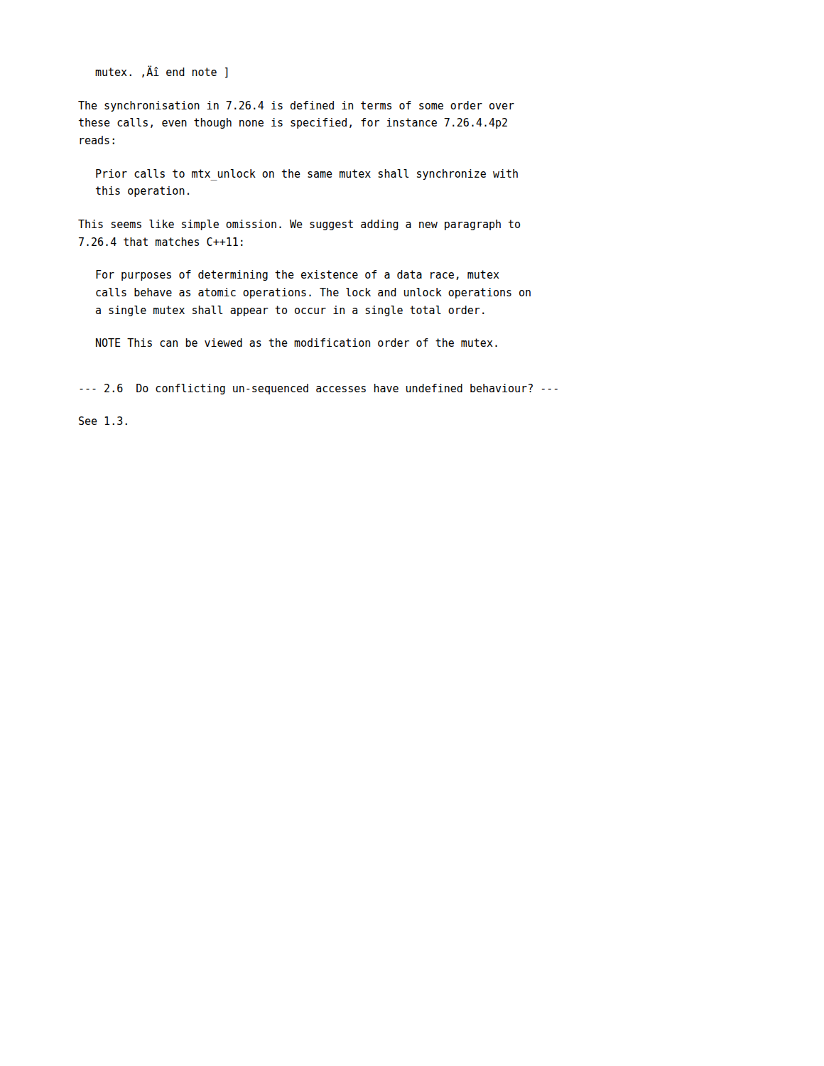mutex. ‚Äî end note ]
The synchronisation in 7.26.4 is defined in terms of some order over these calls, even though none is specified, for instance 7.26.4.4p2 reads:
Prior calls to mtx_unlock on the same mutex shall synchronize with this operation.
This seems like simple omission. We suggest adding a new paragraph to 7.26.4 that matches C++11:
For purposes of determining the existence of a data race, mutex calls behave as atomic operations. The lock and unlock operations on a single mutex shall appear to occur in a single total order.
NOTE This can be viewed as the modification order of the mutex.
--- 2.6 Do conflicting un-sequenced accesses have undefined behaviour? ---
See 1.3.